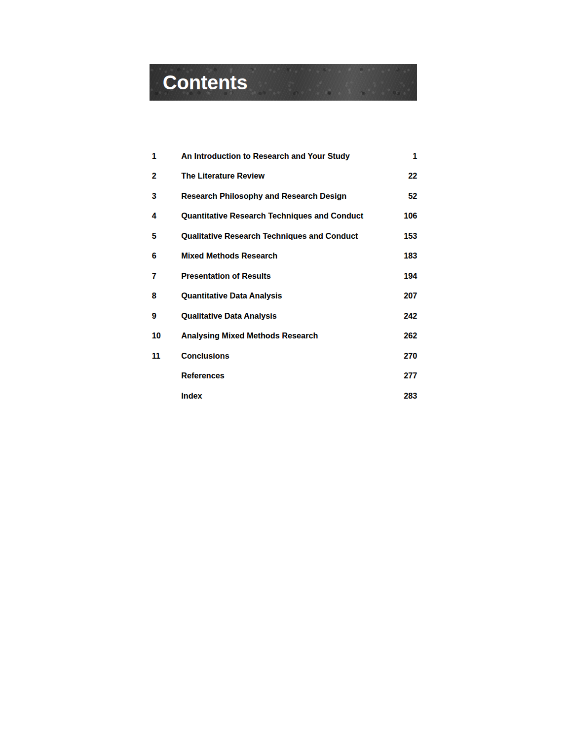Contents
| 1 | An Introduction to Research and Your Study | 1 |
| 2 | The Literature Review | 22 |
| 3 | Research Philosophy and Research Design | 52 |
| 4 | Quantitative Research Techniques and Conduct | 106 |
| 5 | Qualitative Research Techniques and Conduct | 153 |
| 6 | Mixed Methods Research | 183 |
| 7 | Presentation of Results | 194 |
| 8 | Quantitative Data Analysis | 207 |
| 9 | Qualitative Data Analysis | 242 |
| 10 | Analysing Mixed Methods Research | 262 |
| 11 | Conclusions | 270 |
| | References | 277 |
| | Index | 283 |